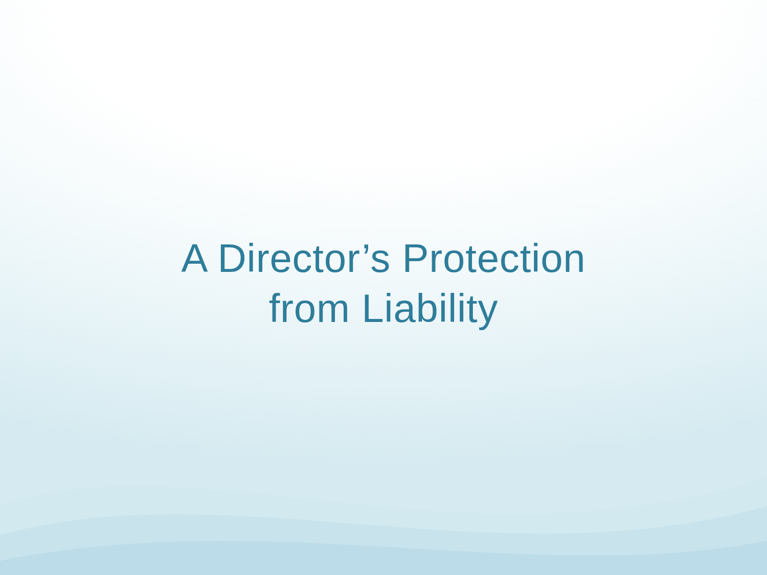A Director’s Protection
from Liability